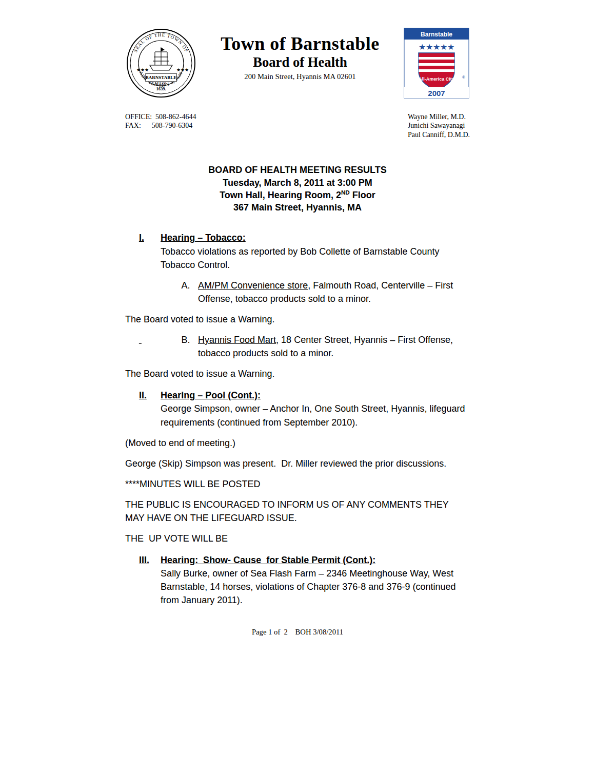SEAL OF THE TOWN OF ADOPTED MAY 4, 1639 ★★★ ★★★ BARNSTABLE MASS. 1639.
Town of Barnstable
Board of Health
200 Main Street, Hyannis MA 02601
Barnstable ★★★★★ All-America City ® 2007
OFFICE: 508-862-4644 FAX: 508-790-6304
Wayne Miller, M.D.
Junichi Sawayanagi
Paul Canniff, D.M.D.
BOARD OF HEALTH MEETING RESULTS
Tuesday, March 8, 2011 at 3:00 PM
Town Hall, Hearing Room, 2ND Floor
367 Main Street, Hyannis, MA
I.
Hearing – Tobacco:
Tobacco violations as reported by Bob Collette of Barnstable County Tobacco Control.
A. AM/PM Convenience store, Falmouth Road, Centerville – First Offense, tobacco products sold to a minor.
The Board voted to issue a Warning.
B. Hyannis Food Mart, 18 Center Street, Hyannis – First Offense, tobacco products sold to a minor.
The Board voted to issue a Warning.
II.
Hearing – Pool (Cont.):
George Simpson, owner – Anchor In, One South Street, Hyannis, lifeguard requirements (continued from September 2010).
(Moved to end of meeting.)
George (Skip) Simpson was present. Dr. Miller reviewed the prior discussions.
****MINUTES WILL BE POSTED
THE PUBLIC IS ENCOURAGED TO INFORM US OF ANY COMMENTS THEY MAY HAVE ON THE LIFEGUARD ISSUE.
THE UP VOTE WILL BE
III.
Hearing: Show- Cause for Stable Permit (Cont.):
Sally Burke, owner of Sea Flash Farm – 2346 Meetinghouse Way, West Barnstable, 14 horses, violations of Chapter 376-8 and 376-9 (continued from January 2011).
Page 1 of 2 BOH 3/08/2011